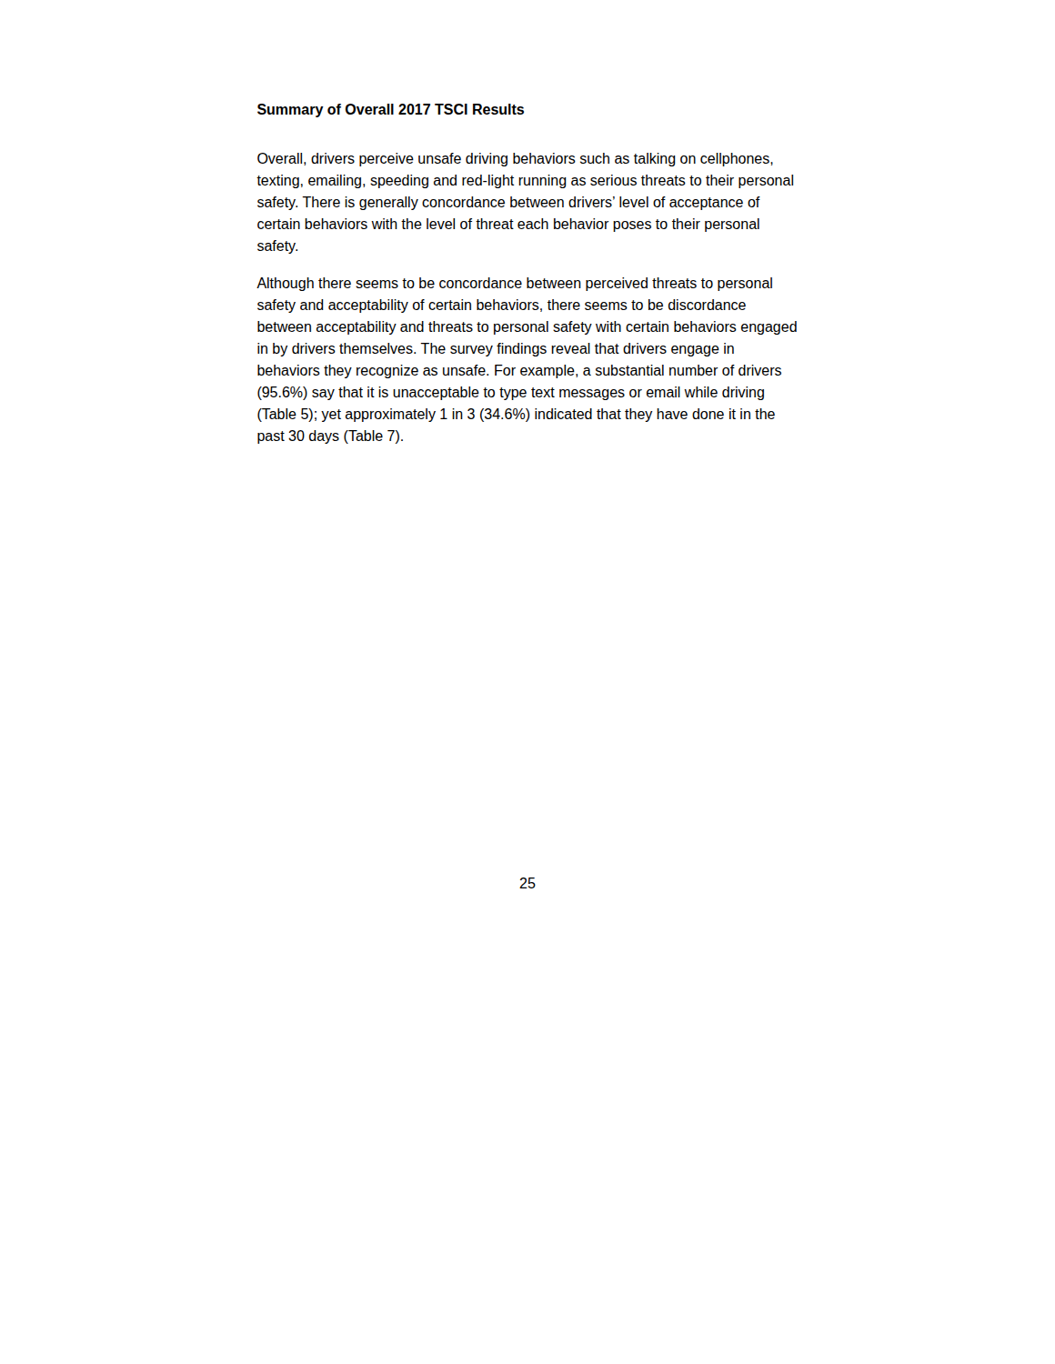Summary of Overall 2017 TSCI Results
Overall, drivers perceive unsafe driving behaviors such as talking on cellphones, texting, emailing, speeding and red-light running as serious threats to their personal safety. There is generally concordance between drivers’ level of acceptance of certain behaviors with the level of threat each behavior poses to their personal safety.
Although there seems to be concordance between perceived threats to personal safety and acceptability of certain behaviors, there seems to be discordance between acceptability and threats to personal safety with certain behaviors engaged in by drivers themselves. The survey findings reveal that drivers engage in behaviors they recognize as unsafe. For example, a substantial number of drivers (95.6%) say that it is unacceptable to type text messages or email while driving (Table 5); yet approximately 1 in 3 (34.6%) indicated that they have done it in the past 30 days (Table 7).
25